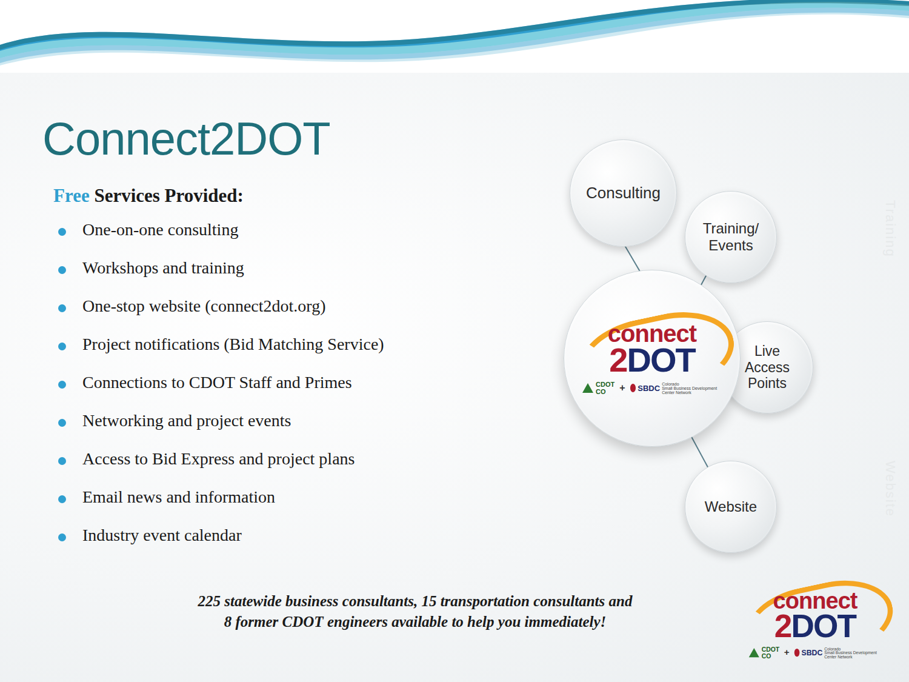Connect2DOT
Free Services Provided:
One-on-one consulting
Workshops and training
One-stop website (connect2dot.org)
Project notifications (Bid Matching Service)
Connections to CDOT Staff and Primes
Networking and project events
Access to Bid Express and project plans
Email news and information
Industry event calendar
225 statewide business consultants, 15 transportation consultants and
8 former CDOT engineers available to help you immediately!
Training
Website
Consulting
Training/
Events
Live
Access
Points
Website
connect
2 DOT
CDOT
CO + SBDCColorado
Small Business Development Center Network
connect
2 DOT
CDOT
CO + SBDCColorado
Small Business Development Center Network